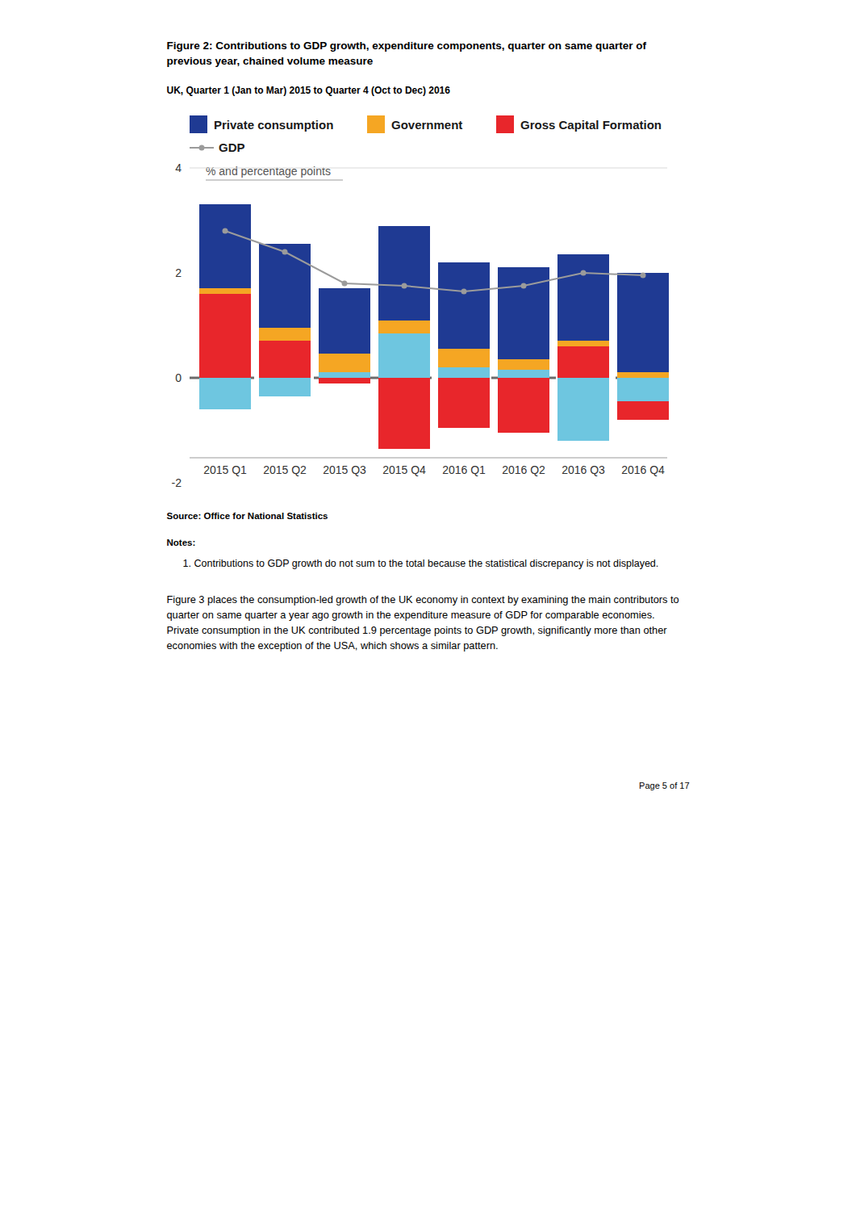Figure 2: Contributions to GDP growth, expenditure components, quarter on same quarter of previous year, chained volume measure
UK, Quarter 1 (Jan to Mar) 2015 to Quarter 4 (Oct to Dec) 2016
Private consumption Government Gross Capital Formation GDP % and percentage points 4 2 0 -2 2015 Q1 2015 Q2 2015 Q3 2015 Q4 2016 Q1 2016 Q2 2016 Q3 2016 Q4 Net trade
Source: Office for National Statistics
Notes:
Contributions to GDP growth do not sum to the total because the statistical discrepancy is not displayed.
Figure 3 places the consumption-led growth of the UK economy in context by examining the main contributors to quarter on same quarter a year ago growth in the expenditure measure of GDP for comparable economies. Private consumption in the UK contributed 1.9 percentage points to GDP growth, significantly more than other economies with the exception of the USA, which shows a similar pattern.
Page 5 of 17